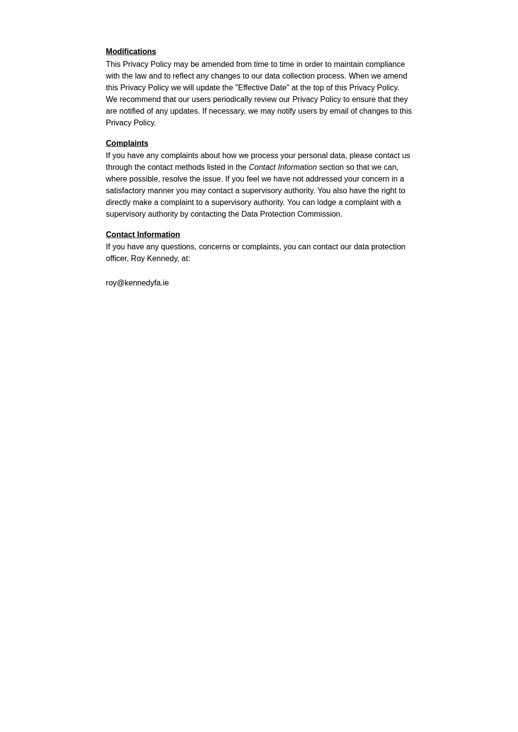Modifications
This Privacy Policy may be amended from time to time in order to maintain compliance with the law and to reflect any changes to our data collection process. When we amend this Privacy Policy we will update the "Effective Date" at the top of this Privacy Policy. We recommend that our users periodically review our Privacy Policy to ensure that they are notified of any updates. If necessary, we may notify users by email of changes to this Privacy Policy.
Complaints
If you have any complaints about how we process your personal data, please contact us through the contact methods listed in the Contact Information section so that we can, where possible, resolve the issue. If you feel we have not addressed your concern in a satisfactory manner you may contact a supervisory authority. You also have the right to directly make a complaint to a supervisory authority. You can lodge a complaint with a supervisory authority by contacting the Data Protection Commission.
Contact Information
If you have any questions, concerns or complaints, you can contact our data protection officer, Roy Kennedy, at:
roy@kennedyfa.ie